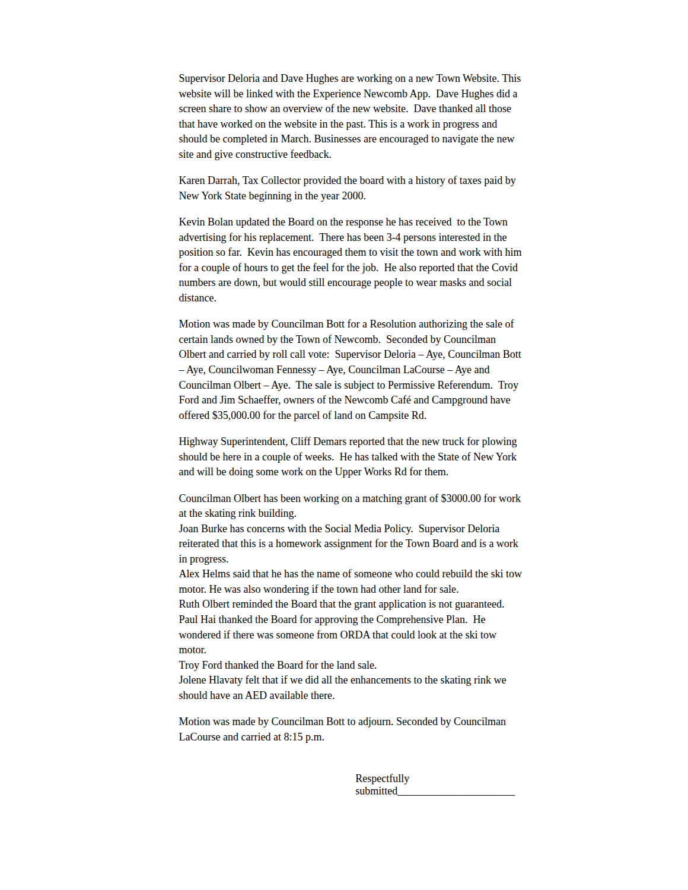Supervisor Deloria and Dave Hughes are working on a new Town Website. This website will be linked with the Experience Newcomb App. Dave Hughes did a screen share to show an overview of the new website. Dave thanked all those that have worked on the website in the past. This is a work in progress and should be completed in March. Businesses are encouraged to navigate the new site and give constructive feedback.
Karen Darrah, Tax Collector provided the board with a history of taxes paid by New York State beginning in the year 2000.
Kevin Bolan updated the Board on the response he has received to the Town advertising for his replacement. There has been 3-4 persons interested in the position so far. Kevin has encouraged them to visit the town and work with him for a couple of hours to get the feel for the job. He also reported that the Covid numbers are down, but would still encourage people to wear masks and social distance.
Motion was made by Councilman Bott for a Resolution authorizing the sale of certain lands owned by the Town of Newcomb. Seconded by Councilman Olbert and carried by roll call vote: Supervisor Deloria – Aye, Councilman Bott – Aye, Councilwoman Fennessy – Aye, Councilman LaCourse – Aye and Councilman Olbert – Aye. The sale is subject to Permissive Referendum. Troy Ford and Jim Schaeffer, owners of the Newcomb Café and Campground have offered $35,000.00 for the parcel of land on Campsite Rd.
Highway Superintendent, Cliff Demars reported that the new truck for plowing should be here in a couple of weeks. He has talked with the State of New York and will be doing some work on the Upper Works Rd for them.
Councilman Olbert has been working on a matching grant of $3000.00 for work at the skating rink building.
Joan Burke has concerns with the Social Media Policy. Supervisor Deloria reiterated that this is a homework assignment for the Town Board and is a work in progress.
Alex Helms said that he has the name of someone who could rebuild the ski tow motor. He was also wondering if the town had other land for sale.
Ruth Olbert reminded the Board that the grant application is not guaranteed.
Paul Hai thanked the Board for approving the Comprehensive Plan. He wondered if there was someone from ORDA that could look at the ski tow motor.
Troy Ford thanked the Board for the land sale.
Jolene Hlavaty felt that if we did all the enhancements to the skating rink we should have an AED available there.
Motion was made by Councilman Bott to adjourn. Seconded by Councilman LaCourse and carried at 8:15 p.m.
Respectfully submitted______________________